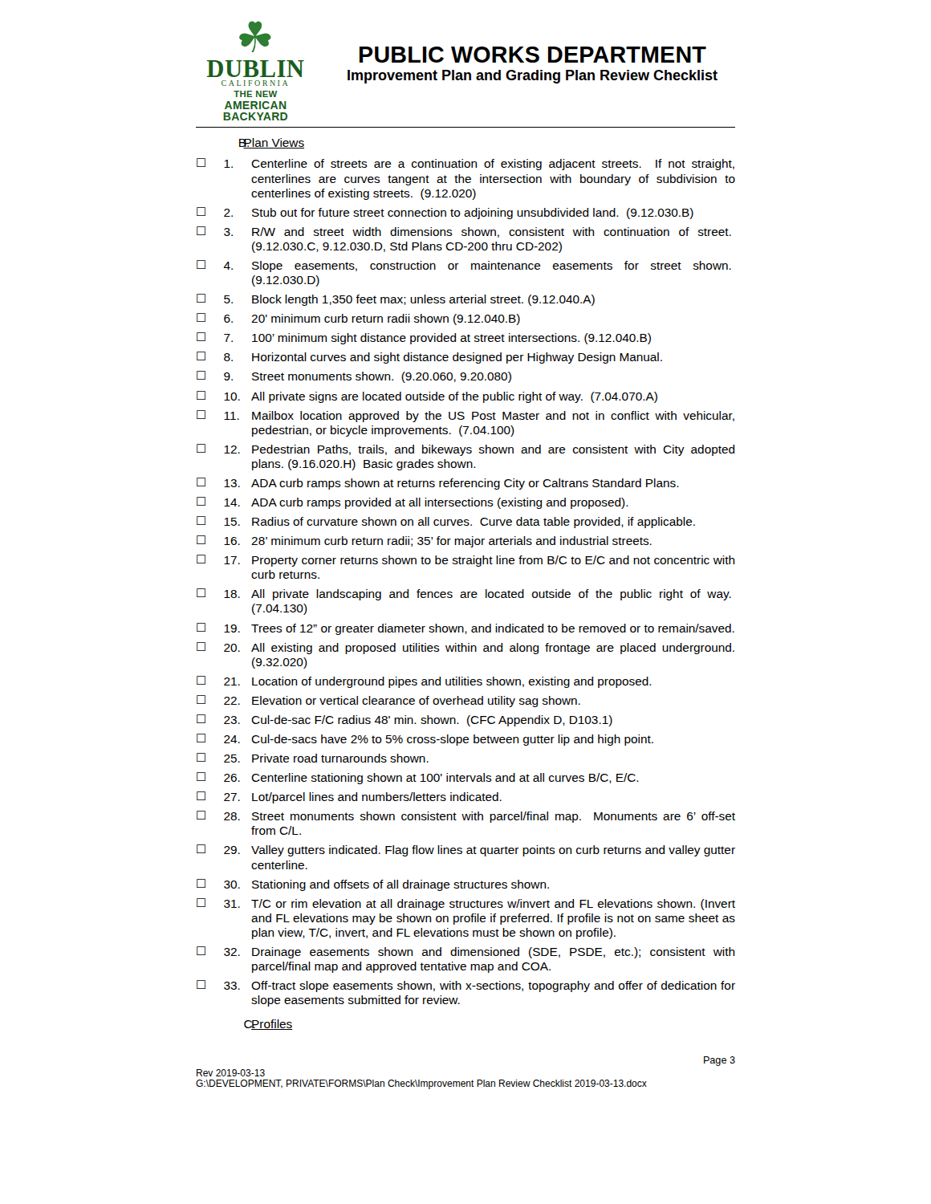☘
DUBLIN
CALIFORNIA
THE NEW AMERICAN
BACKYARD
PUBLIC WORKS DEPARTMENT
Improvement Plan and Grading Plan Review Checklist
B.
Plan Views
☐ 1. Centerline of streets are a continuation of existing adjacent streets. If not straight, centerlines are curves tangent at the intersection with boundary of subdivision to centerlines of existing streets. (9.12.020)
☐ 2. Stub out for future street connection to adjoining unsubdivided land. (9.12.030.B)
☐ 3. R/W and street width dimensions shown, consistent with continuation of street. (9.12.030.C, 9.12.030.D, Std Plans CD-200 thru CD-202)
☐ 4. Slope easements, construction or maintenance easements for street shown. (9.12.030.D)
☐ 5. Block length 1,350 feet max; unless arterial street. (9.12.040.A)
☐ 6. 20' minimum curb return radii shown (9.12.040.B)
☐ 7. 100’ minimum sight distance provided at street intersections. (9.12.040.B)
☐ 8. Horizontal curves and sight distance designed per Highway Design Manual.
☐ 9. Street monuments shown. (9.20.060, 9.20.080)
☐ 10. All private signs are located outside of the public right of way. (7.04.070.A)
☐ 11. Mailbox location approved by the US Post Master and not in conflict with vehicular, pedestrian, or bicycle improvements. (7.04.100)
☐ 12. Pedestrian Paths, trails, and bikeways shown and are consistent with City adopted plans. (9.16.020.H) Basic grades shown.
☐ 13. ADA curb ramps shown at returns referencing City or Caltrans Standard Plans.
☐ 14. ADA curb ramps provided at all intersections (existing and proposed).
☐ 15. Radius of curvature shown on all curves. Curve data table provided, if applicable.
☐ 16. 28’ minimum curb return radii; 35’ for major arterials and industrial streets.
☐ 17. Property corner returns shown to be straight line from B/C to E/C and not concentric with curb returns.
☐ 18. All private landscaping and fences are located outside of the public right of way. (7.04.130)
☐ 19. Trees of 12” or greater diameter shown, and indicated to be removed or to remain/saved.
☐ 20. All existing and proposed utilities within and along frontage are placed underground. (9.32.020)
☐ 21. Location of underground pipes and utilities shown, existing and proposed.
☐ 22. Elevation or vertical clearance of overhead utility sag shown.
☐ 23. Cul-de-sac F/C radius 48' min. shown. (CFC Appendix D, D103.1)
☐ 24. Cul-de-sacs have 2% to 5% cross-slope between gutter lip and high point.
☐ 25. Private road turnarounds shown.
☐ 26. Centerline stationing shown at 100' intervals and at all curves B/C, E/C.
☐ 27. Lot/parcel lines and numbers/letters indicated.
☐ 28. Street monuments shown consistent with parcel/final map. Monuments are 6’ off-set from C/L.
☐ 29. Valley gutters indicated. Flag flow lines at quarter points on curb returns and valley gutter centerline.
☐ 30. Stationing and offsets of all drainage structures shown.
☐ 31. T/C or rim elevation at all drainage structures w/invert and FL elevations shown. (Invert and FL elevations may be shown on profile if preferred. If profile is not on same sheet as plan view, T/C, invert, and FL elevations must be shown on profile).
☐ 32. Drainage easements shown and dimensioned (SDE, PSDE, etc.); consistent with parcel/final map and approved tentative map and COA.
☐ 33. Off-tract slope easements shown, with x-sections, topography and offer of dedication for slope easements submitted for review.
C.
Profiles
Page 3
Rev 2019-03-13
G:\DEVELOPMENT, PRIVATE\FORMS\Plan Check\Improvement Plan Review Checklist 2019-03-13.docx